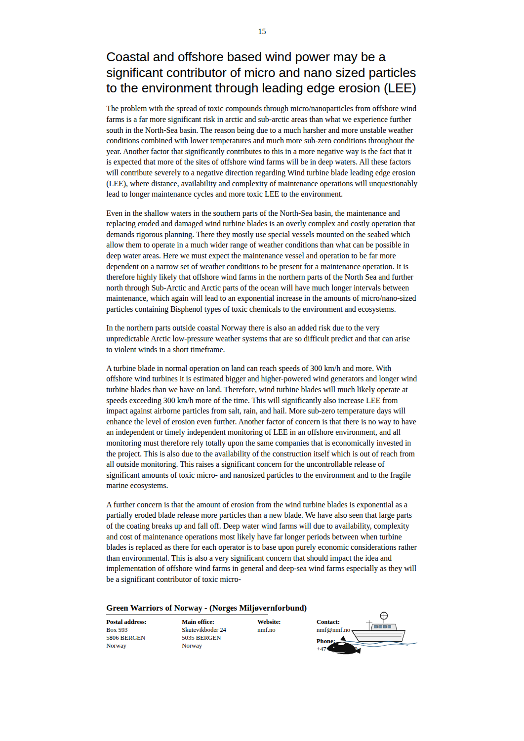15
Coastal and offshore based wind power may be a significant contributor of micro and nano sized particles to the environment through leading edge erosion (LEE)
The problem with the spread of toxic compounds through micro/nanoparticles from offshore wind farms is a far more significant risk in arctic and sub-arctic areas than what we experience further south in the North-Sea basin. The reason being due to a much harsher and more unstable weather conditions combined with lower temperatures and much more sub-zero conditions throughout the year. Another factor that significantly contributes to this in a more negative way is the fact that it is expected that more of the sites of offshore wind farms will be in deep waters. All these factors will contribute severely to a negative direction regarding Wind turbine blade leading edge erosion (LEE), where distance, availability and complexity of maintenance operations will unquestionably lead to longer maintenance cycles and more toxic LEE to the environment.
Even in the shallow waters in the southern parts of the North-Sea basin, the maintenance and replacing eroded and damaged wind turbine blades is an overly complex and costly operation that demands rigorous planning. There they mostly use special vessels mounted on the seabed which allow them to operate in a much wider range of weather conditions than what can be possible in deep water areas. Here we must expect the maintenance vessel and operation to be far more dependent on a narrow set of weather conditions to be present for a maintenance operation. It is therefore highly likely that offshore wind farms in the northern parts of the North Sea and further north through Sub-Arctic and Arctic parts of the ocean will have much longer intervals between maintenance, which again will lead to an exponential increase in the amounts of micro/nano-sized particles containing Bisphenol types of toxic chemicals to the environment and ecosystems.
In the northern parts outside coastal Norway there is also an added risk due to the very unpredictable Arctic low-pressure weather systems that are so difficult predict and that can arise to violent winds in a short timeframe.
A turbine blade in normal operation on land can reach speeds of 300 km/h and more. With offshore wind turbines it is estimated bigger and higher-powered wind generators and longer wind turbine blades than we have on land. Therefore, wind turbine blades will much likely operate at speeds exceeding 300 km/h more of the time. This will significantly also increase LEE from impact against airborne particles from salt, rain, and hail. More sub-zero temperature days will enhance the level of erosion even further. Another factor of concern is that there is no way to have an independent or timely independent monitoring of LEE in an offshore environment, and all monitoring must therefore rely totally upon the same companies that is economically invested in the project. This is also due to the availability of the construction itself which is out of reach from all outside monitoring. This raises a significant concern for the uncontrollable release of significant amounts of toxic micro- and nanosized particles to the environment and to the fragile marine ecosystems.
A further concern is that the amount of erosion from the wind turbine blades is exponential as a partially eroded blade release more particles than a new blade. We have also seen that large parts of the coating breaks up and fall off. Deep water wind farms will due to availability, complexity and cost of maintenance operations most likely have far longer periods between when turbine blades is replaced as there for each operator is to base upon purely economic considerations rather than environmental. This is also a very significant concern that should impact the idea and implementation of offshore wind farms in general and deep-sea wind farms especially as they will be a significant contributor of toxic micro-
Green Warriors of Norway - (Norges Miljøvernforbund)
Postal address:
Box 593
5806 BERGEN
Norway
Main office:
Skutevikboder 24
5035 BERGEN
Norway
Website:
nmf.no
Contact:
nmf@nmf.no Phone: +47 55 30 67 00
Vessel and orca logo